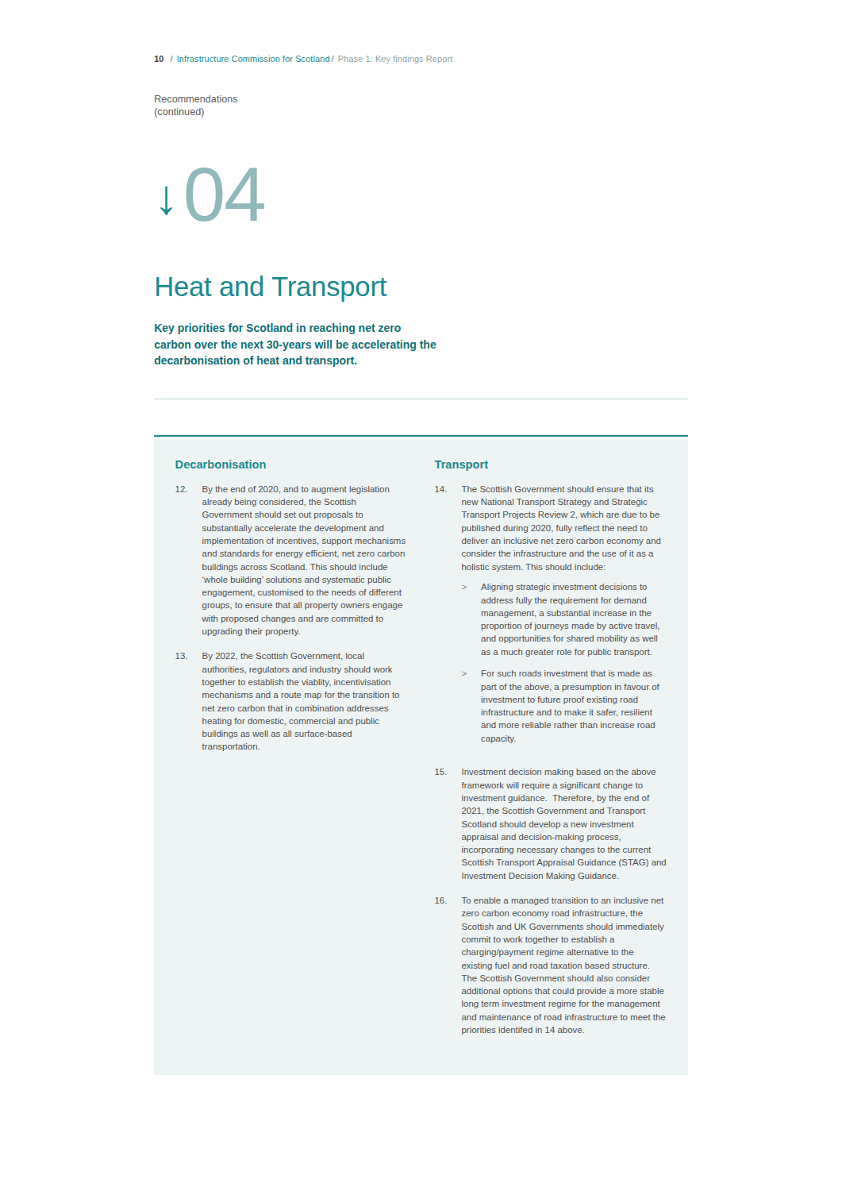10/Infrastructure Commission for Scotland/Phase 1: Key findings Report
Recommendations
(continued)
↓ 04
Heat and Transport
Key priorities for Scotland in reaching net zero carbon over the next 30-years will be accelerating the decarbonisation of heat and transport.
Decarbonisation
12.
By the end of 2020, and to augment legislation already being considered, the Scottish Government should set out proposals to substantially accelerate the development and implementation of incentives, support mechanisms and standards for energy efficient, net zero carbon buildings across Scotland. This should include ‘whole building’ solutions and systematic public engagement, customised to the needs of different groups, to ensure that all property owners engage with proposed changes and are committed to upgrading their property.
13.
By 2022, the Scottish Government, local authorities, regulators and industry should work together to establish the viablity, incentivisation mechanisms and a route map for the transition to net zero carbon that in combination addresses heating for domestic, commercial and public buildings as well as all surface-based transportation.
Transport
14.
The Scottish Government should ensure that its new National Transport Strategy and Strategic Transport Projects Review 2, which are due to be published during 2020, fully reflect the need to deliver an inclusive net zero carbon economy and consider the infrastructure and the use of it as a holistic system. This should include:
>Aligning strategic investment decisions to address fully the requirement for demand management, a substantial increase in the proportion of journeys made by active travel, and opportunities for shared mobility as well as a much greater role for public transport.
>For such roads investment that is made as part of the above, a presumption in favour of investment to future proof existing road infrastructure and to make it safer, resilient and more reliable rather than increase road capacity.
15.
Investment decision making based on the above framework will require a significant change to investment guidance. Therefore, by the end of 2021, the Scottish Government and Transport Scotland should develop a new investment appraisal and decision-making process, incorporating necessary changes to the current Scottish Transport Appraisal Guidance (STAG) and Investment Decision Making Guidance.
16.
To enable a managed transition to an inclusive net zero carbon economy road infrastructure, the Scottish and UK Governments should immediately commit to work together to establish a charging/payment regime alternative to the existing fuel and road taxation based structure. The Scottish Government should also consider additional options that could provide a more stable long term investment regime for the management and maintenance of road infrastructure to meet the priorities identifed in 14 above.